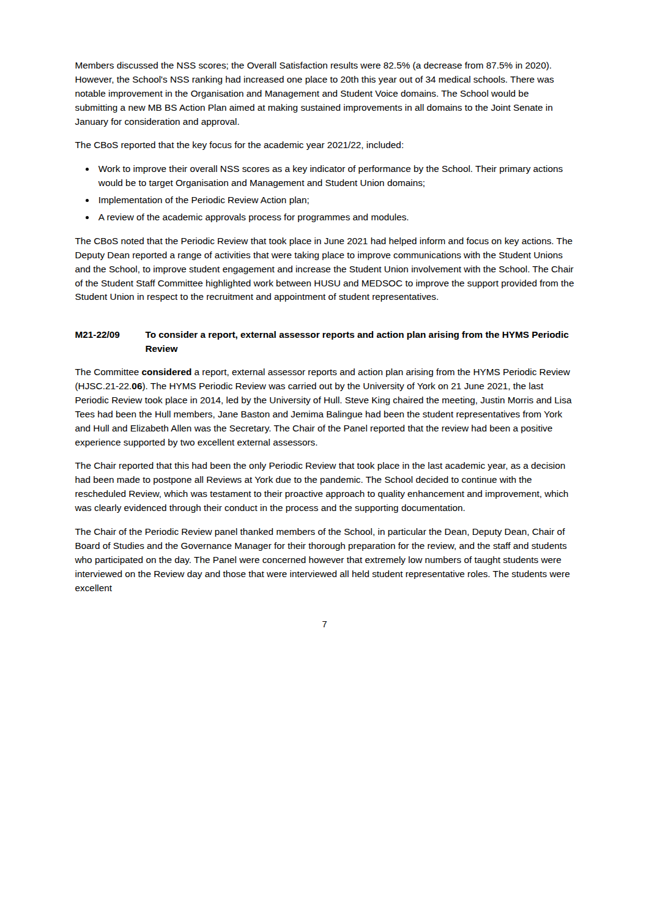Members discussed the NSS scores; the Overall Satisfaction results were 82.5% (a decrease from 87.5% in 2020). However, the School's NSS ranking had increased one place to 20th this year out of 34 medical schools. There was notable improvement in the Organisation and Management and Student Voice domains. The School would be submitting a new MB BS Action Plan aimed at making sustained improvements in all domains to the Joint Senate in January for consideration and approval.
The CBoS reported that the key focus for the academic year 2021/22, included:
Work to improve their overall NSS scores as a key indicator of performance by the School. Their primary actions would be to target Organisation and Management and Student Union domains;
Implementation of the Periodic Review Action plan;
A review of the academic approvals process for programmes and modules.
The CBoS noted that the Periodic Review that took place in June 2021 had helped inform and focus on key actions. The Deputy Dean reported a range of activities that were taking place to improve communications with the Student Unions and the School, to improve student engagement and increase the Student Union involvement with the School. The Chair of the Student Staff Committee highlighted work between HUSU and MEDSOC to improve the support provided from the Student Union in respect to the recruitment and appointment of student representatives.
M21-22/09
To consider a report, external assessor reports and action plan arising from the HYMS Periodic Review
The Committee considered a report, external assessor reports and action plan arising from the HYMS Periodic Review (HJSC.21-22.06). The HYMS Periodic Review was carried out by the University of York on 21 June 2021, the last Periodic Review took place in 2014, led by the University of Hull. Steve King chaired the meeting, Justin Morris and Lisa Tees had been the Hull members, Jane Baston and Jemima Balingue had been the student representatives from York and Hull and Elizabeth Allen was the Secretary. The Chair of the Panel reported that the review had been a positive experience supported by two excellent external assessors.
The Chair reported that this had been the only Periodic Review that took place in the last academic year, as a decision had been made to postpone all Reviews at York due to the pandemic. The School decided to continue with the rescheduled Review, which was testament to their proactive approach to quality enhancement and improvement, which was clearly evidenced through their conduct in the process and the supporting documentation.
The Chair of the Periodic Review panel thanked members of the School, in particular the Dean, Deputy Dean, Chair of Board of Studies and the Governance Manager for their thorough preparation for the review, and the staff and students who participated on the day. The Panel were concerned however that extremely low numbers of taught students were interviewed on the Review day and those that were interviewed all held student representative roles. The students were excellent
7